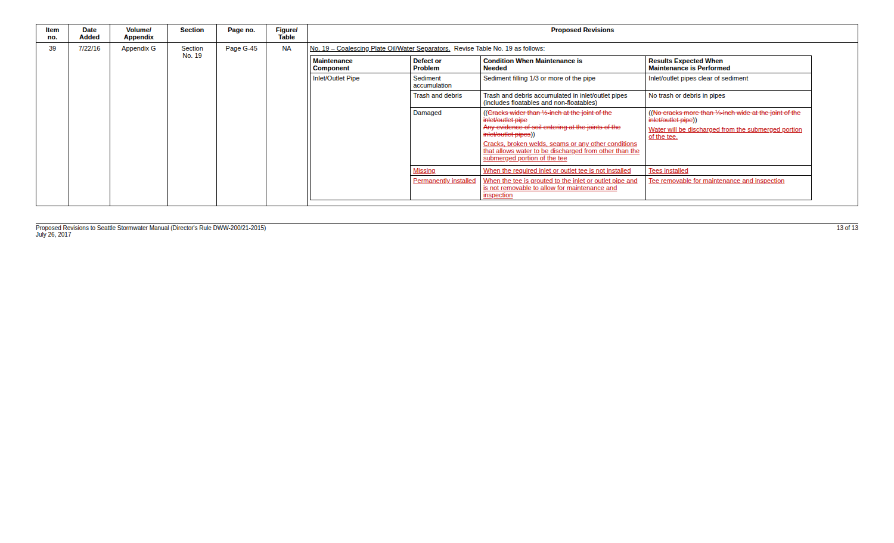| Item no. | Date Added | Volume/ Appendix | Section | Page no. | Figure/ Table | Proposed Revisions |
| --- | --- | --- | --- | --- | --- | --- |
| 39 | 7/22/16 | Appendix G | Section No. 19 | Page G-45 | NA | No. 19 – Coalescing Plate Oil/Water Separators. Revise Table No. 19 as follows: / Maintenance Component / Defect or Problem / Condition When Maintenance is Needed / Results Expected When Maintenance is Performed / / --- / --- / --- / --- / / Inlet/Outlet Pipe / Sediment accumulation / Sediment filling 1/3 or more of the pipe / Inlet/outlet pipes clear of sediment / / Trash and debris / Trash and debris accumulated in inlet/outlet pipes (includes floatables and non-floatables) / No trash or debris in pipes / / Damaged / (( Cracks wider than ½-inch at the joint of the inlet/outlet pipe Any evidence of soil entering at the joints of the inlet/outlet pipes )) Cracks, broken welds, seams or any other conditions that allows water to be discharged from other than the submerged portion of the tee / (( No cracks more than ¼-inch wide at the joint of the inlet/outlet pipe )) Water will be discharged from the submerged portion of the tee. / / Missing / When the required inlet or outlet tee is not installed / Tees installed / / Permanently installed / When the tee is grouted to the inlet or outlet pipe and is not removable to allow for maintenance and inspection / Tee removable for maintenance and inspection / |
Proposed Revisions to Seattle Stormwater Manual (Director's Rule DWW-200/21-2015)
July 26, 2017
13 of 13